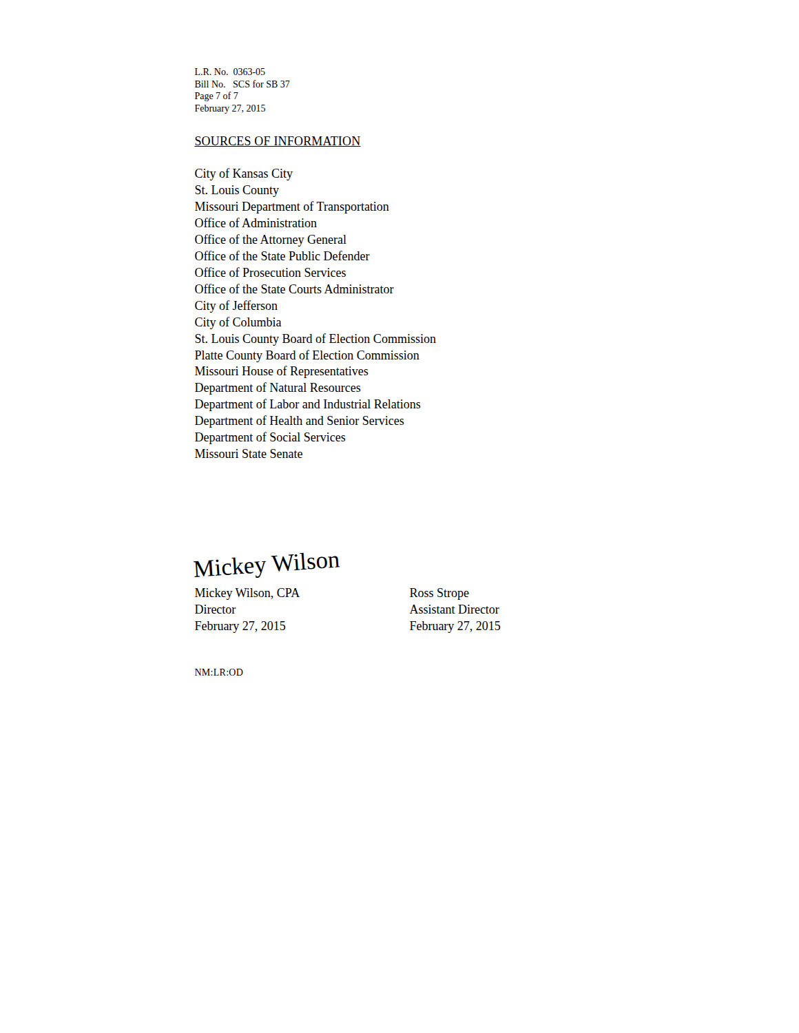L.R. No. 0363-05
Bill No. SCS for SB 37
Page 7 of 7
February 27, 2015
SOURCES OF INFORMATION
City of Kansas City
St. Louis County
Missouri Department of Transportation
Office of Administration
Office of the Attorney General
Office of the State Public Defender
Office of Prosecution Services
Office of the State Courts Administrator
City of Jefferson
City of Columbia
St. Louis County Board of Election Commission
Platte County Board of Election Commission
Missouri House of Representatives
Department of Natural Resources
Department of Labor and Industrial Relations
Department of Health and Senior Services
Department of Social Services
Missouri State Senate
Mickey Wilson
| Mickey Wilson, CPA | Ross Strope |
| Director | Assistant Director |
| February 27, 2015 | February 27, 2015 |
NM:LR:OD